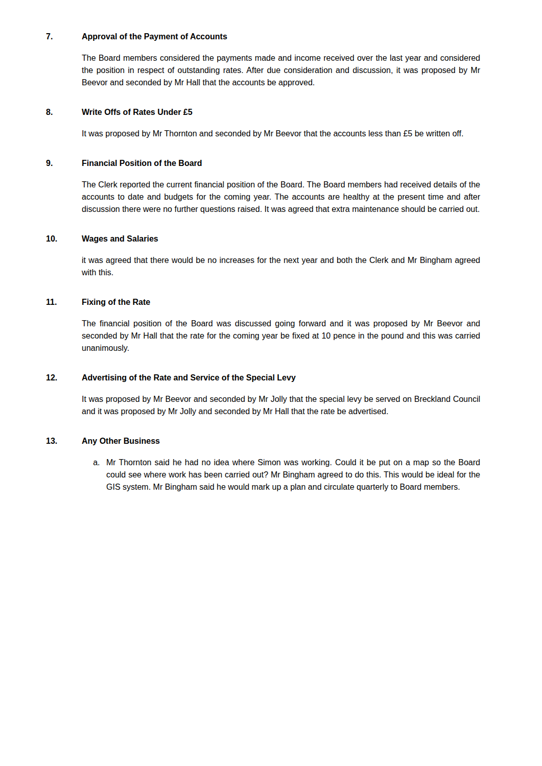7. Approval of the Payment of Accounts
The Board members considered the payments made and income received over the last year and considered the position in respect of outstanding rates. After due consideration and discussion, it was proposed by Mr Beevor and seconded by Mr Hall that the accounts be approved.
8. Write Offs of Rates Under £5
It was proposed by Mr Thornton and seconded by Mr Beevor that the accounts less than £5 be written off.
9. Financial Position of the Board
The Clerk reported the current financial position of the Board. The Board members had received details of the accounts to date and budgets for the coming year. The accounts are healthy at the present time and after discussion there were no further questions raised. It was agreed that extra maintenance should be carried out.
10. Wages and Salaries
it was agreed that there would be no increases for the next year and both the Clerk and Mr Bingham agreed with this.
11. Fixing of the Rate
The financial position of the Board was discussed going forward and it was proposed by Mr Beevor and seconded by Mr Hall that the rate for the coming year be fixed at 10 pence in the pound and this was carried unanimously.
12. Advertising of the Rate and Service of the Special Levy
It was proposed by Mr Beevor and seconded by Mr Jolly that the special levy be served on Breckland Council and it was proposed by Mr Jolly and seconded by Mr Hall that the rate be advertised.
13. Any Other Business
Mr Thornton said he had no idea where Simon was working. Could it be put on a map so the Board could see where work has been carried out? Mr Bingham agreed to do this. This would be ideal for the GIS system. Mr Bingham said he would mark up a plan and circulate quarterly to Board members.